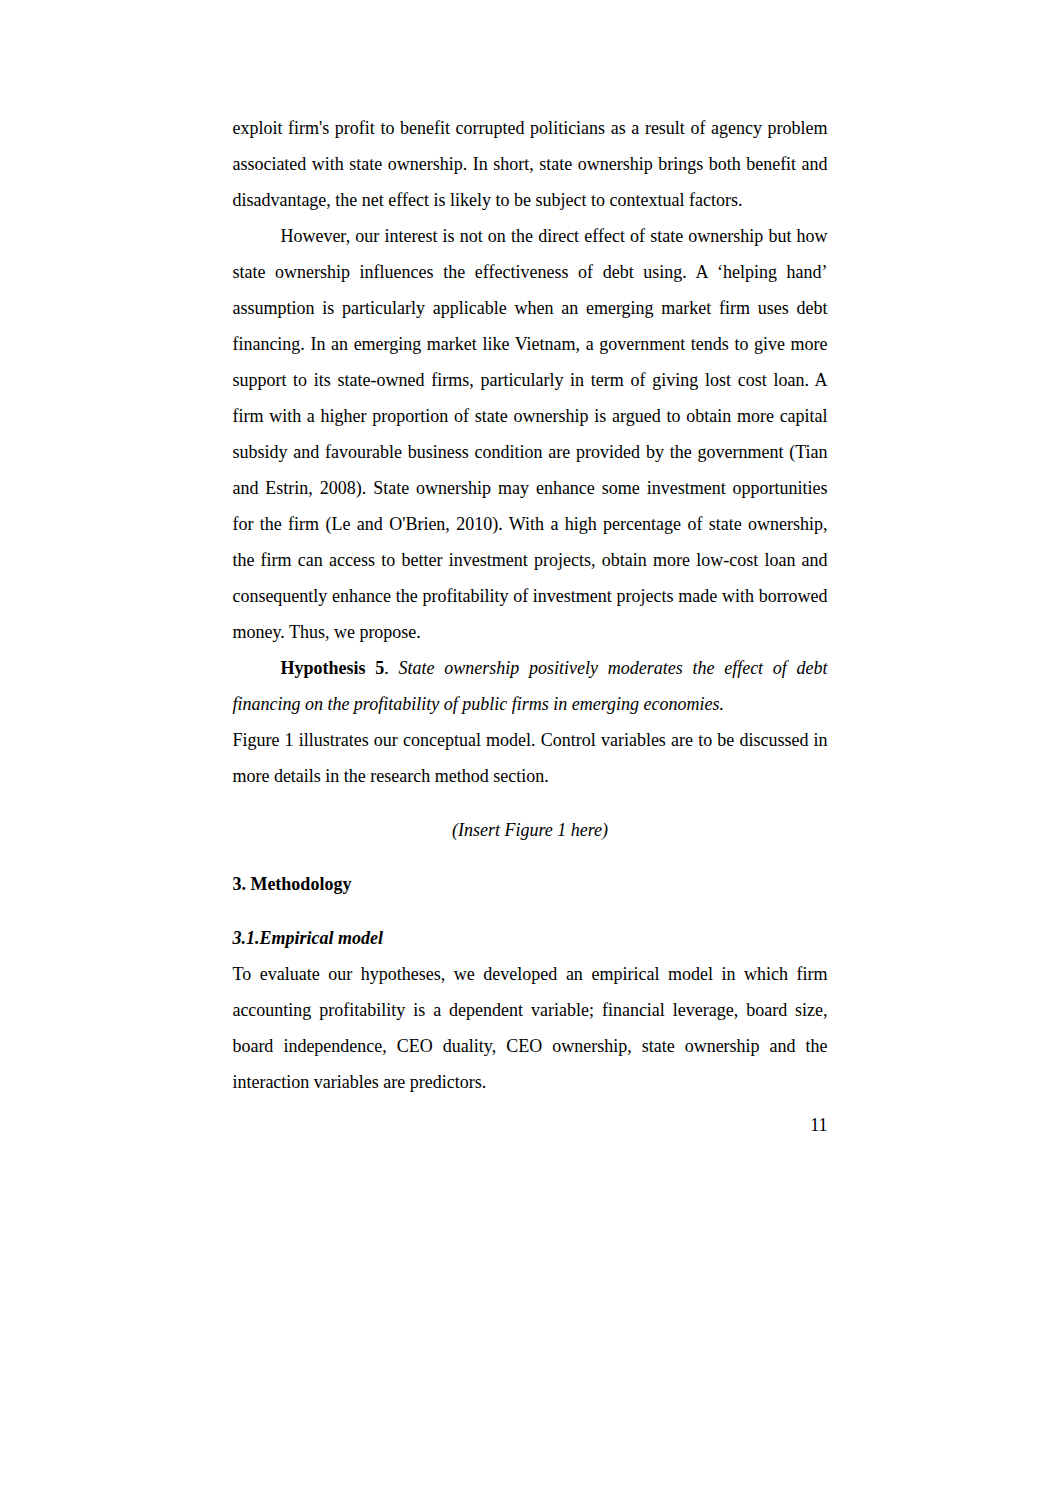exploit firm's profit to benefit corrupted politicians as a result of agency problem associated with state ownership. In short, state ownership brings both benefit and disadvantage, the net effect is likely to be subject to contextual factors.
However, our interest is not on the direct effect of state ownership but how state ownership influences the effectiveness of debt using. A ‘helping hand’ assumption is particularly applicable when an emerging market firm uses debt financing. In an emerging market like Vietnam, a government tends to give more support to its state-owned firms, particularly in term of giving lost cost loan. A firm with a higher proportion of state ownership is argued to obtain more capital subsidy and favourable business condition are provided by the government (Tian and Estrin, 2008). State ownership may enhance some investment opportunities for the firm (Le and O'Brien, 2010). With a high percentage of state ownership, the firm can access to better investment projects, obtain more low-cost loan and consequently enhance the profitability of investment projects made with borrowed money. Thus, we propose.
Hypothesis 5. State ownership positively moderates the effect of debt financing on the profitability of public firms in emerging economies.
Figure 1 illustrates our conceptual model. Control variables are to be discussed in more details in the research method section.
(Insert Figure 1 here)
3. Methodology
3.1.Empirical model
To evaluate our hypotheses, we developed an empirical model in which firm accounting profitability is a dependent variable; financial leverage, board size, board independence, CEO duality, CEO ownership, state ownership and the interaction variables are predictors.
11